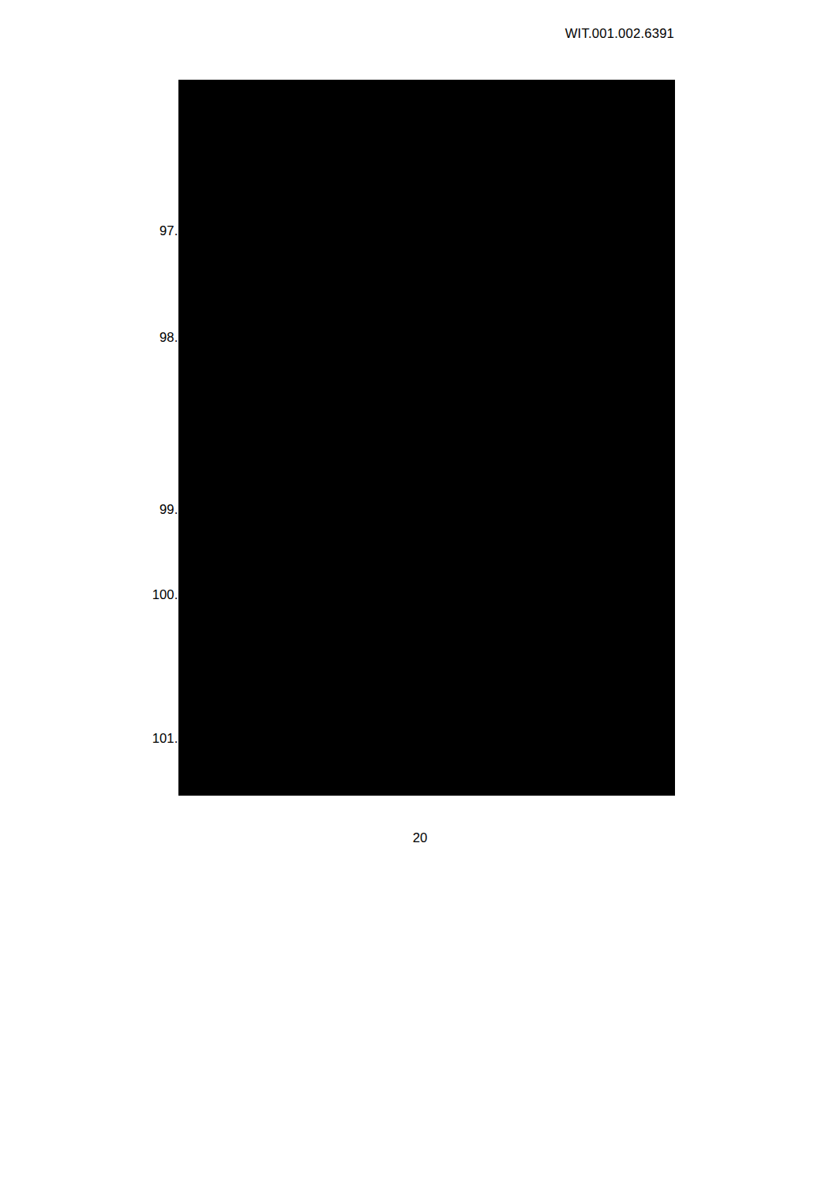WIT.001.002.6391
97.
98.
99.
100.
101.
20